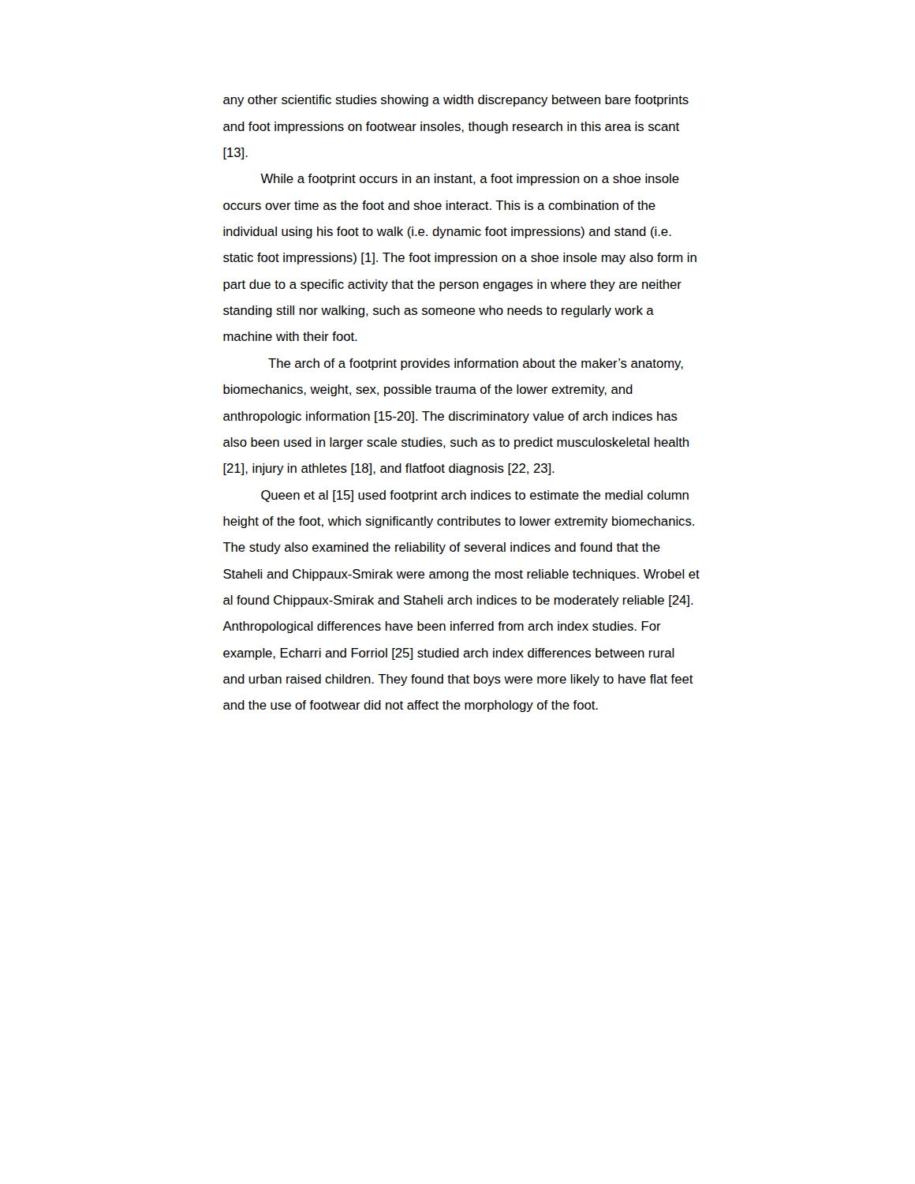any other scientific studies showing a width discrepancy between bare footprints and foot impressions on footwear insoles, though research in this area is scant [13].
While a footprint occurs in an instant, a foot impression on a shoe insole occurs over time as the foot and shoe interact. This is a combination of the individual using his foot to walk (i.e. dynamic foot impressions) and stand (i.e. static foot impressions) [1]. The foot impression on a shoe insole may also form in part due to a specific activity that the person engages in where they are neither standing still nor walking, such as someone who needs to regularly work a machine with their foot.
The arch of a footprint provides information about the maker’s anatomy, biomechanics, weight, sex, possible trauma of the lower extremity, and anthropologic information [15-20]. The discriminatory value of arch indices has also been used in larger scale studies, such as to predict musculoskeletal health [21], injury in athletes [18], and flatfoot diagnosis [22, 23].
Queen et al [15] used footprint arch indices to estimate the medial column height of the foot, which significantly contributes to lower extremity biomechanics. The study also examined the reliability of several indices and found that the Staheli and Chippaux-Smirak were among the most reliable techniques. Wrobel et al found Chippaux-Smirak and Staheli arch indices to be moderately reliable [24]. Anthropological differences have been inferred from arch index studies. For example, Echarri and Forriol [25] studied arch index differences between rural and urban raised children. They found that boys were more likely to have flat feet and the use of footwear did not affect the morphology of the foot.